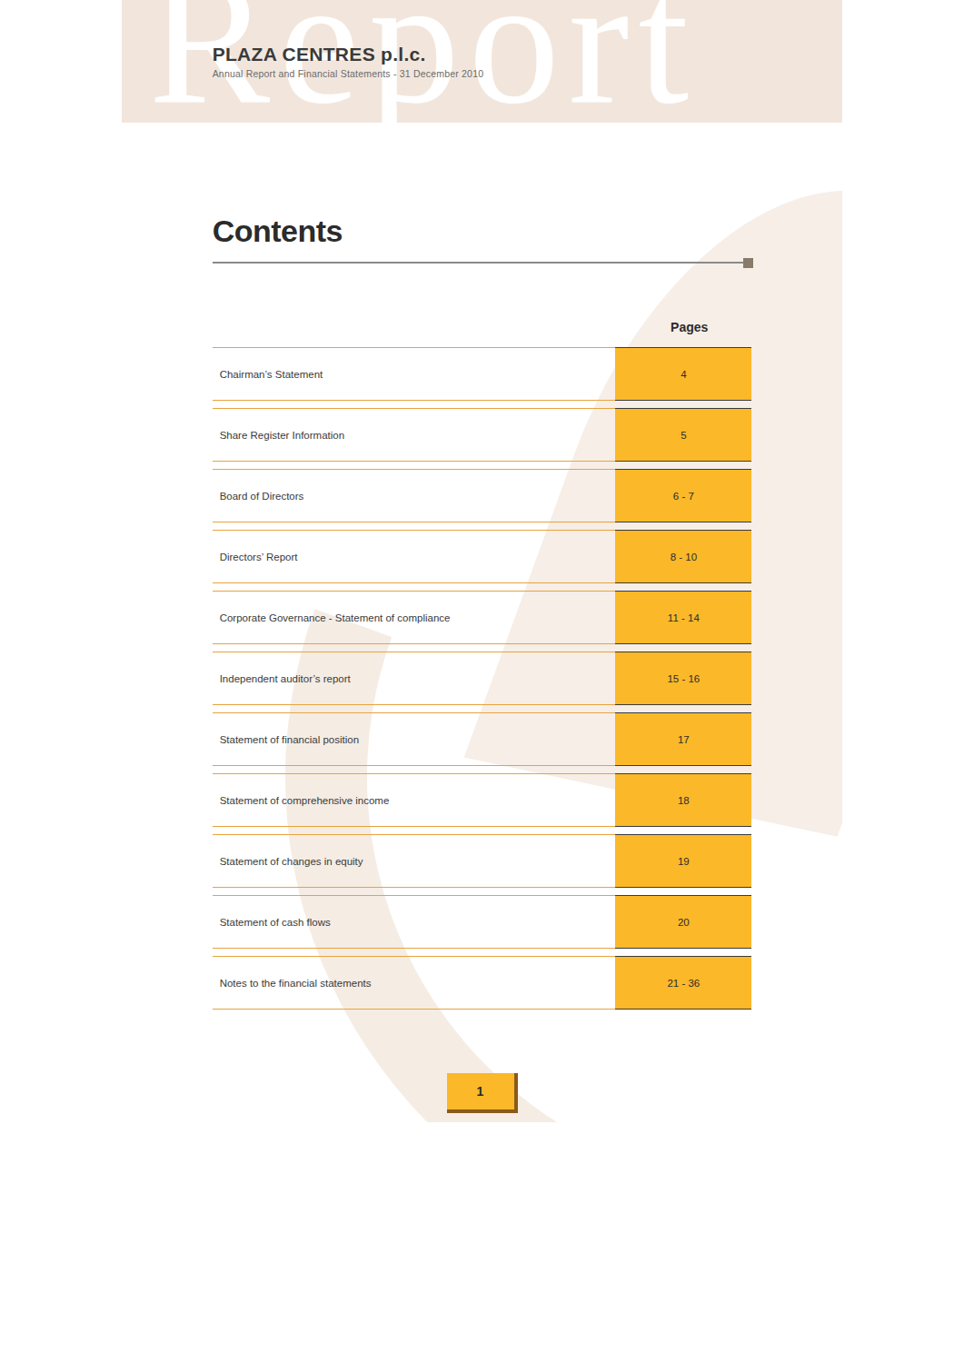PLAZA CENTRES p.l.c.
Annual Report and Financial Statements - 31 December 2010
Contents
Pages
| Chairman’s Statement | 4 |
| Share Register Information | 5 |
| Board of Directors | 6 - 7 |
| Directors’ Report | 8 - 10 |
| Corporate Governance - Statement of compliance | 11 - 14 |
| Independent auditor’s report | 15 - 16 |
| Statement of financial position | 17 |
| Statement of comprehensive income | 18 |
| Statement of changes in equity | 19 |
| Statement of cash flows | 20 |
| Notes to the financial statements | 21 - 36 |
1